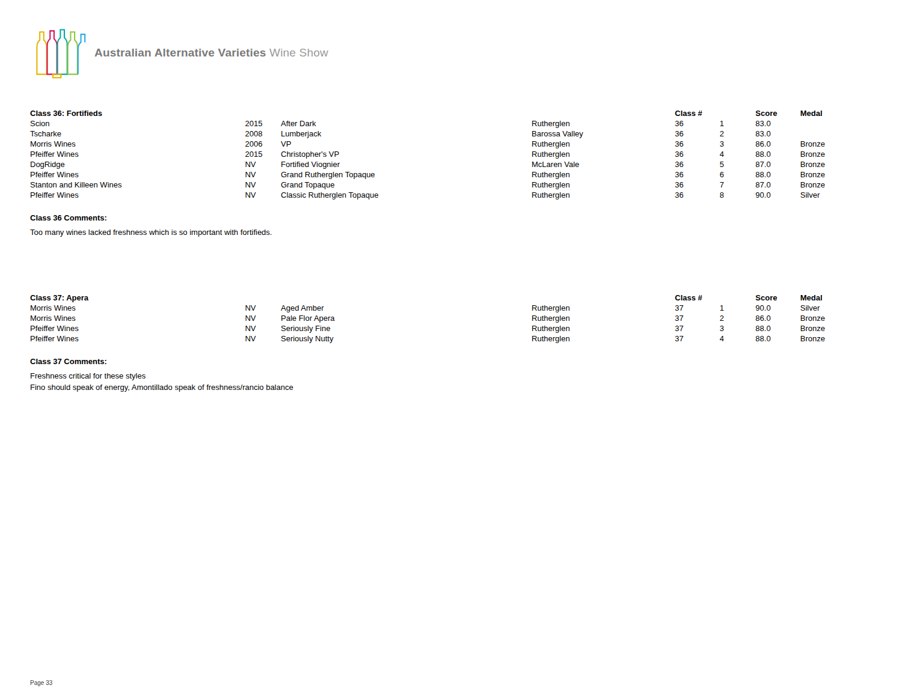Australian Alternative Varieties Wine Show
| Class 36: Fortifieds | Class # | Score | Medal |
| --- | --- | --- | --- |
| Scion | 2015 | After Dark | Rutherglen | 36 | 1 | 83.0 | |
| Tscharke | 2008 | Lumberjack | Barossa Valley | 36 | 2 | 83.0 | |
| Morris Wines | 2006 | VP | Rutherglen | 36 | 3 | 86.0 | Bronze |
| Pfeiffer Wines | 2015 | Christopher's VP | Rutherglen | 36 | 4 | 88.0 | Bronze |
| DogRidge | NV | Fortified Viognier | McLaren Vale | 36 | 5 | 87.0 | Bronze |
| Pfeiffer Wines | NV | Grand Rutherglen Topaque | Rutherglen | 36 | 6 | 88.0 | Bronze |
| Stanton and Killeen Wines | NV | Grand Topaque | Rutherglen | 36 | 7 | 87.0 | Bronze |
| Pfeiffer Wines | NV | Classic Rutherglen Topaque | Rutherglen | 36 | 8 | 90.0 | Silver |
Class 36 Comments:
Too many wines lacked freshness which is so important with fortifieds.
| Class 37: Apera | Class # | Score | Medal |
| --- | --- | --- | --- |
| Morris Wines | NV | Aged Amber | Rutherglen | 37 | 1 | 90.0 | Silver |
| Morris Wines | NV | Pale Flor Apera | Rutherglen | 37 | 2 | 86.0 | Bronze |
| Pfeiffer Wines | NV | Seriously Fine | Rutherglen | 37 | 3 | 88.0 | Bronze |
| Pfeiffer Wines | NV | Seriously Nutty | Rutherglen | 37 | 4 | 88.0 | Bronze |
Class 37 Comments:
Freshness critical for these styles
Fino should speak of energy, Amontillado speak of freshness/rancio balance
Page 33